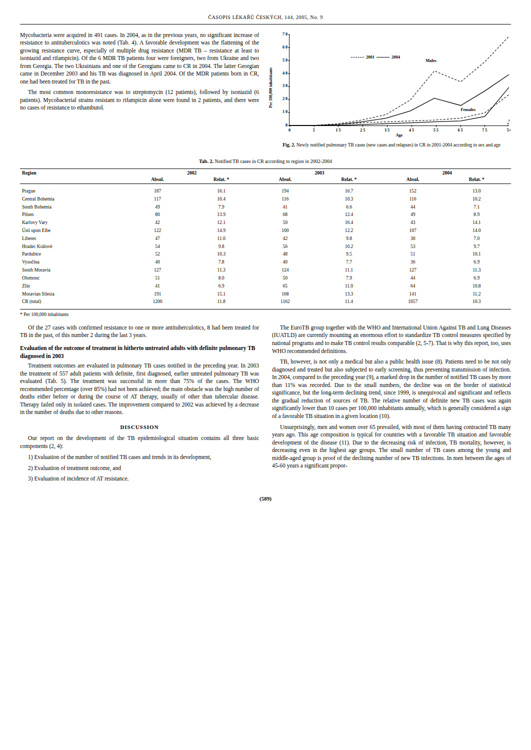ČASOPIS LÉKAŘŮ ČESKÝCH, 144, 2005, No. 9
Mycobacteria were acquired in 491 cases. In 2004, as in the previous years, no significant increase of resistance to antituberculotics was noted (Tab. 4). A favorable development was the flattening of the growing resistance curve, especially of multiple drug resistance (MDR TB – resistance at least to isoniazid and rifampicin). Of the 6 MDR TB patients four were foreigners, two from Ukraine and two from Georgia. The two Ukrainians and one of the Georgians came to CR in 2004. The latter Georgian came in December 2003 and his TB was diagnosed in April 2004. Of the MDR patients born in CR, one had been treated for TB in the past.
The most common monoresistance was to streptomycin (12 patients), followed by isoniazid (6 patients). Mycobacterial strains resistant to rifampicin alone were found in 2 patients, and there were no cases of resistance to ethambutol.
Per 100,000 inhabitants
7 0
6 0
5 0
4 0
3 0
2 0
1 0
0
0
5
1 5
2 5
3 5
4 5
5 5
6 5
7 5
7 5+
Age
2001 2004
Males
Females
Fig. 2. Newly notified pulmonary TB cases (new cases and relapses) in CR in 2001-2004 according to sex and age
Tab. 2. Notified TB cases in CR according to region in 2002-2004
| Region | 2002 | 2003 | 2004 |
| --- | --- | --- | --- |
| | Absol. | Relat. * | Absol. | Relat. * | Absol. | Relat. * |
| Prague | 187 | 16.1 | 194 | 16.7 | 152 | 13.0 |
| Central Bohemia | 117 | 10.4 | 116 | 10.3 | 116 | 10.2 |
| South Bohemia | 49 | 7.9 | 41 | 6.6 | 44 | 7.1 |
| Pilsen | 80 | 13.9 | 68 | 12.4 | 49 | 8.9 |
| Karlovy Vary | 42 | 12.1 | 50 | 16.4 | 43 | 14.1 |
| Ústí upon Elbe | 122 | 14.9 | 100 | 12.2 | 107 | 14.0 |
| Liberec | 47 | 11.0 | 42 | 9.8 | 30 | 7.0 |
| Hradec Králové | 54 | 9.8 | 56 | 10.2 | 53 | 9.7 |
| Pardubice | 52 | 10.3 | 48 | 9.5 | 51 | 10.1 |
| Vysočina | 40 | 7.8 | 40 | 7.7 | 36 | 6.9 |
| South Moravia | 127 | 11.3 | 124 | 11.1 | 127 | 11.3 |
| Olomouc | 51 | 8.0 | 50 | 7.9 | 44 | 6.9 |
| Zlín | 41 | 6.9 | 65 | 11.0 | 64 | 10.8 |
| Moravian Silesia | 191 | 15.1 | 168 | 13.3 | 141 | 11.2 |
| CR (total) | 1200 | 11.8 | 1162 | 11.4 | 1057 | 10.3 |
* Per 100,000 inhabitants
Of the 27 cases with confirmed resistance to one or more antituberculotics, 8 had been treated for TB in the past, of this number 2 during the last 3 years.
Evaluation of the outcome of treatment in hitherto untreated adults with definite pulmonary TB diagnosed in 2003
Treatment outcomes are evaluated in pulmonary TB cases notified in the preceding year. In 2003 the treatment of 557 adult patients with definite, first diagnosed, earlier untreated pulmonary TB was evaluated (Tab. 5). The treatment was successful in more than 75% of the cases. The WHO recommended percentage (over 85%) had not been achieved; the main obstacle was the high number of deaths either before or during the course of AT therapy, usually of other than tubercular disease. Therapy failed only in isolated cases. The improvement compared to 2002 was achieved by a decrease in the number of deaths due to other reasons.
DISCUSSION
Our report on the development of the TB epidemiological situation contains all three basic components (2, 4):
1) Evaluation of the number of notified TB cases and trends in its development,
2) Evaluation of treatment outcome, and
3) Evaluation of incidence of AT resistance.
The EuroTB group together with the WHO and International Union Against TB and Lung Diseases (IUATLD) are currently mounting an enormous effort to standardize TB control measures specified by national programs and to make TB control results comparable (2, 5-7). That is why this report, too, uses WHO recommended definitions.
TB, however, is not only a medical but also a public health issue (8). Patients need to be not only diagnosed and treated but also subjected to early screening, thus preventing transmission of infection. In 2004, compared to the preceding year (9), a marked drop in the number of notified TB cases by more than 11% was recorded. Due to the small numbers, the decline was on the border of statistical significance, but the long-term declining trend, since 1999, is unequivocal and significant and reflects the gradual reduction of sources of TB. The relative number of definite new TB cases was again significantly lower than 10 cases per 100,000 inhabitants annually, which is generally considered a sign of a favorable TB situation in a given location (10).
Unsurprisingly, men and women over 65 prevailed, with most of them having contracted TB many years ago. This age composition is typical for countries with a favorable TB situation and favorable development of the disease (11). Due to the decreasing risk of infection, TB mortality, however, is decreasing even in the highest age groups. The small number of TB cases among the young and middle-aged group is proof of the declining number of new TB infections. In men between the ages of 45-60 years a significant propor-
(589)